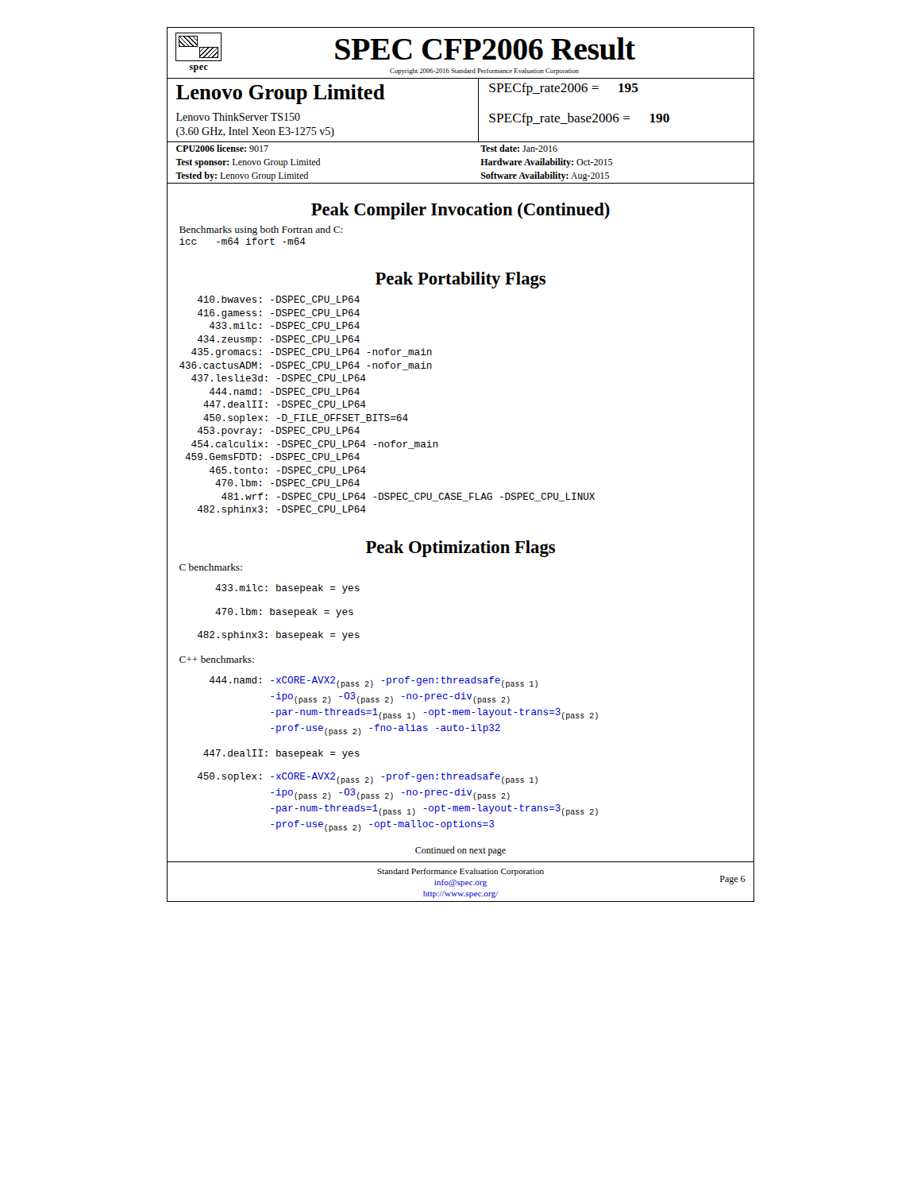spec
SPEC CFP2006 Result
Copyright 2006-2016 Standard Performance Evaluation Corporation
| Lenovo Group Limited | SPECfp_rate2006 = 195 |
| Lenovo ThinkServer TS150 (3.60 GHz, Intel Xeon E3-1275 v5) | SPECfp_rate_base2006 = 190 |
| CPU2006 license: 9017 | Test date: Jan-2016 |
| Test sponsor: Lenovo Group Limited | Hardware Availability: Oct-2015 |
| Tested by: Lenovo Group Limited | Software Availability: Aug-2015 |
Peak Compiler Invocation (Continued)
Benchmarks using both Fortran and C:
icc   -m64 ifort -m64
Peak Portability Flags
   410.bwaves: -DSPEC_CPU_LP64
   416.gamess: -DSPEC_CPU_LP64
     433.milc: -DSPEC_CPU_LP64
   434.zeusmp: -DSPEC_CPU_LP64
  435.gromacs: -DSPEC_CPU_LP64 -nofor_main
436.cactusADM: -DSPEC_CPU_LP64 -nofor_main
  437.leslie3d: -DSPEC_CPU_LP64
     444.namd: -DSPEC_CPU_LP64
    447.dealII: -DSPEC_CPU_LP64
    450.soplex: -D_FILE_OFFSET_BITS=64
   453.povray: -DSPEC_CPU_LP64
  454.calculix: -DSPEC_CPU_LP64 -nofor_main
 459.GemsFDTD: -DSPEC_CPU_LP64
     465.tonto: -DSPEC_CPU_LP64
      470.lbm: -DSPEC_CPU_LP64
       481.wrf: -DSPEC_CPU_LP64 -DSPEC_CPU_CASE_FLAG -DSPEC_CPU_LINUX
   482.sphinx3: -DSPEC_CPU_LP64
Peak Optimization Flags
C benchmarks:
433.milc: basepeak = yes
470.lbm: basepeak = yes
482.sphinx3: basepeak = yes
C++ benchmarks:
444.namd: -xCORE-AVX2(pass 2) -prof-gen:threadsafe(pass 1)
-ipo(pass 2) -O3(pass 2) -no-prec-div(pass 2)
-par-num-threads=1(pass 1) -opt-mem-layout-trans=3(pass 2)
-prof-use(pass 2) -fno-alias -auto-ilp32
447.dealII: basepeak = yes
450.soplex: -xCORE-AVX2(pass 2) -prof-gen:threadsafe(pass 1)
-ipo(pass 2) -O3(pass 2) -no-prec-div(pass 2)
-par-num-threads=1(pass 1) -opt-mem-layout-trans=3(pass 2)
-prof-use(pass 2) -opt-malloc-options=3
Continued on next page
Standard Performance Evaluation Corporation
info@spec.org
http://www.spec.org/
Page 6